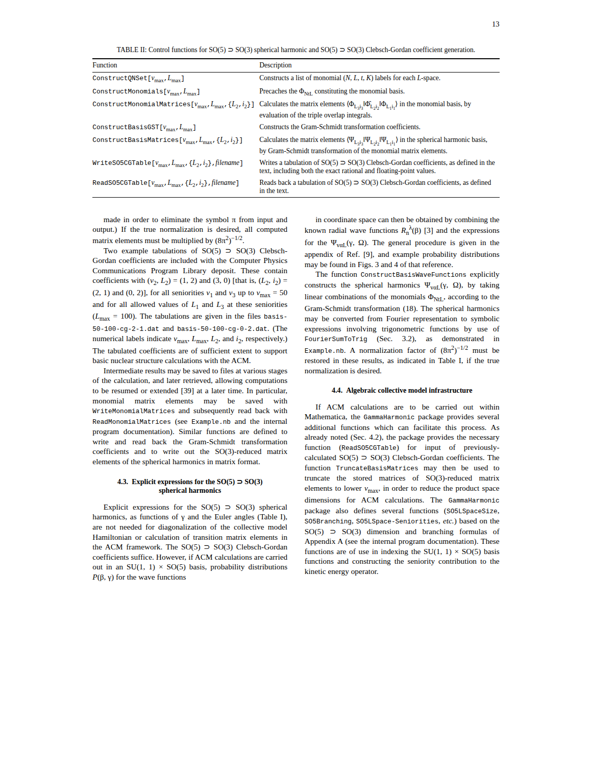13
TABLE II: Control functions for SO(5) ⊃ SO(3) spherical harmonic and SO(5) ⊃ SO(3) Clebsch-Gordan coefficient generation.
| Function | Description |
| --- | --- |
| ConstructQNSet[ v max , L max ] | Constructs a list of monomial ( N , L , t , K ) labels for each L -space. |
| ConstructMonomials[ v max , L max ] | Precaches the Φ NtL constituting the monomial basis. |
| ConstructMonomialMatrices[ v max , L max ,{ L 2 , i 2 }] | Calculates the matrix elements ⟨Φ L 3 i 3 ‖Φ̂ L 2 i 2 ‖Φ L 1 i 1 ⟩ in the monomial basis, by evaluation of the triple overlap integrals. |
| ConstructBasisGST[ v max , L max ] | Constructs the Gram-Schmidt transformation coefficients. |
| ConstructBasisMatrices[ v max , L max ,{ L 2 , i 2 }] | Calculates the matrix elements ⟨Ψ L 3 i 3 ‖Ψ L 2 i 2 ‖Ψ L 1 i 1 ⟩ in the spherical harmonic basis, by Gram-Schmidt transformation of the monomial matrix elements. |
| WriteSO5CGTable[ v max , L max ,{ L 2 , i 2 }, filename ] | Writes a tabulation of SO(5) ⊃ SO(3) Clebsch-Gordan coefficients, as defined in the text, including both the exact rational and floating-point values. |
| ReadSO5CGTable[ v max , L max ,{ L 2 , i 2 }, filename ] | Reads back a tabulation of SO(5) ⊃ SO(3) Clebsch-Gordan coefficients, as defined in the text. |
made in order to eliminate the symbol π from input and output.) If the true normalization is desired, all computed matrix elements must be multiplied by (8π2)−1/2.
Two example tabulations of SO(5) ⊃ SO(3) Clebsch-Gordan coefficients are included with the Computer Physics Communications Program Library deposit. These contain coefficients with (v 2, L 2) = (1, 2) and (3, 0) [that is, (L 2, i 2) = (2, 1) and (0, 2)], for all seniorities v 1 and v 3 up to vmax = 50 and for all allowed values of L 1 and L 3 at these seniorities (Lmax = 100). The tabulations are given in the files basis-50-100-cg-2-1.dat and basis-50-100-cg-0-2.dat. (The numerical labels indicate vmax, Lmax, L 2, and i 2, respectively.) The tabulated coefficients are of sufficient extent to support basic nuclear structure calculations with the ACM.
Intermediate results may be saved to files at various stages of the calculation, and later retrieved, allowing computations to be resumed or extended [39] at a later time. In particular, monomial matrix elements may be saved with WriteMonomialMatrices and subsequently read back with ReadMonomialMatrices (see Example.nb and the internal program documentation). Similar functions are defined to write and read back the Gram-Schmidt transformation coefficients and to write out the SO(3)-reduced matrix elements of the spherical harmonics in matrix format.
4.3. Explicit expressions for the SO(5) ⊃ SO(3)
spherical harmonics
Explicit expressions for the SO(5) ⊃ SO(3) spherical harmonics, as functions of γ and the Euler angles (Table I), are not needed for diagonalization of the collective model Hamiltonian or calculation of transition matrix elements in the ACM framework. The SO(5) ⊃ SO(3) Clebsch-Gordan coefficients suffice. However, if ACM calculations are carried out in an SU(1, 1) × SO(5) basis, probability distributions P(β, γ) for the wave functions
in coordinate space can then be obtained by combining the known radial wave functions Rnλ(β) [3] and the expressions for the ΨvαL(γ, Ω). The general procedure is given in the appendix of Ref. [9], and example probability distributions may be found in Figs. 3 and 4 of that reference.
The function ConstructBasisWaveFunctions explicitly constructs the spherical harmonics ΨvαL(γ, Ω), by taking linear combinations of the monomials ΦNtL, according to the Gram-Schmidt transformation (18). The spherical harmonics may be converted from Fourier representation to symbolic expressions involving trigonometric functions by use of FourierSumToTrig (Sec. 3.2), as demonstrated in Example.nb. A normalization factor of (8π2)−1/2 must be restored in these results, as indicated in Table I, if the true normalization is desired.
4.4. Algebraic collective model infrastructure
If ACM calculations are to be carried out within Mathematica, the GammaHarmonic package provides several additional functions which can facilitate this process. As already noted (Sec. 4.2), the package provides the necessary function (ReadSO5CGTable) for input of previously-calculated SO(5) ⊃ SO(3) Clebsch-Gordan coefficients. The function TruncateBasisMatrices may then be used to truncate the stored matrices of SO(3)-reduced matrix elements to lower vmax, in order to reduce the product space dimensions for ACM calculations. The GammaHarmonic package also defines several functions (SO5LSpaceSize, SO5Branching, SO5LSpace-Seniorities, etc.) based on the SO(5) ⊃ SO(3) dimension and branching formulas of Appendix A (see the internal program documentation). These functions are of use in indexing the SU(1, 1) × SO(5) basis functions and constructing the seniority contribution to the kinetic energy operator.